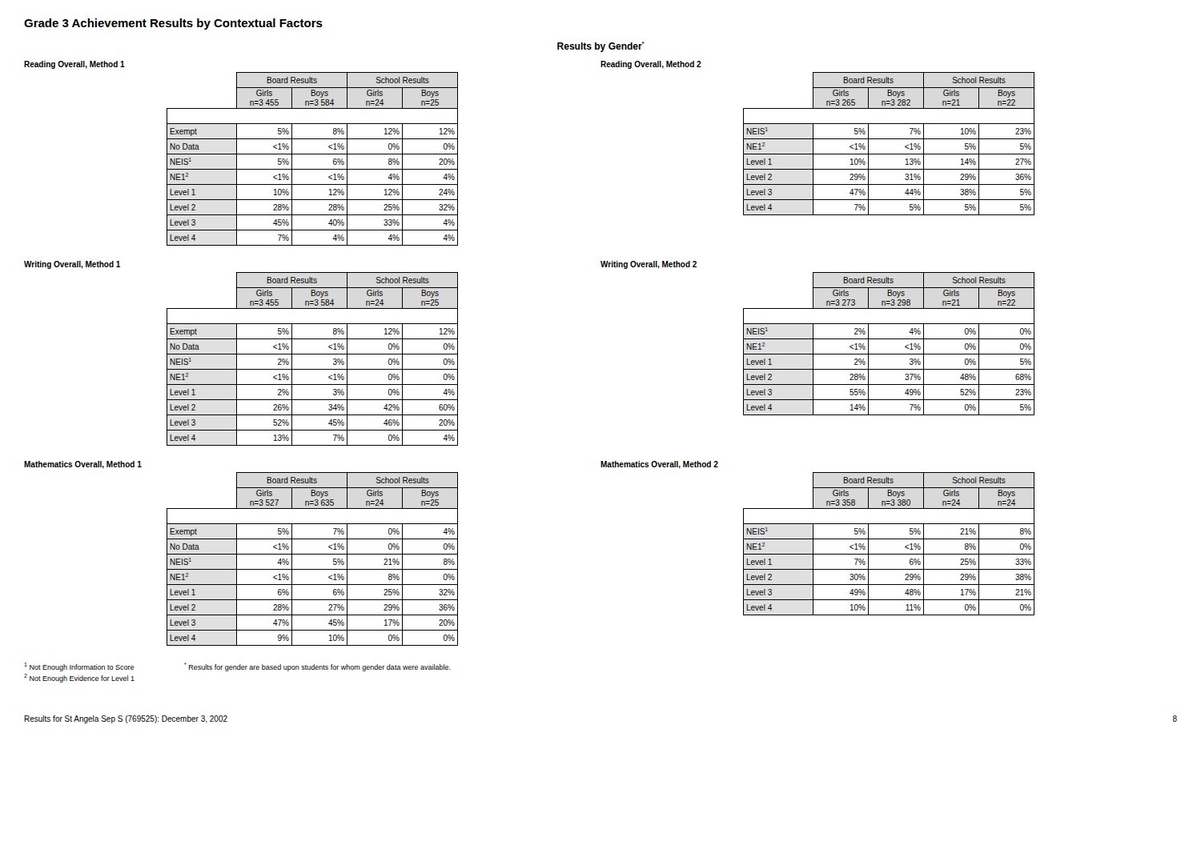Grade 3 Achievement Results by Contextual Factors
Results by Gender*
| Reading Overall, Method 1 / / Board Results / School Results / / / Girls n=3 455 / Boys n=3 584 / Girls n=24 / Boys n=25 / / Exempt / 5% / 8% / 12% / 12% / / No Data / <1% / <1% / 0% / 0% / / NEIS 1 / 5% / 6% / 8% / 20% / / NE1 2 / <1% / <1% / 4% / 4% / / Level 1 / 10% / 12% / 12% / 24% / / Level 2 / 28% / 28% / 25% / 32% / / Level 3 / 45% / 40% / 33% / 4% / / Level 4 / 7% / 4% / 4% / 4% / | Reading Overall, Method 2 / / Board Results / School Results / / / Girls n=3 265 / Boys n=3 282 / Girls n=21 / Boys n=22 / / NEIS 1 / 5% / 7% / 10% / 23% / / NE1 2 / <1% / <1% / 5% / 5% / / Level 1 / 10% / 13% / 14% / 27% / / Level 2 / 29% / 31% / 29% / 36% / / Level 3 / 47% / 44% / 38% / 5% / / Level 4 / 7% / 5% / 5% / 5% / |
| Writing Overall, Method 1 / / Board Results / School Results / / / Girls n=3 455 / Boys n=3 584 / Girls n=24 / Boys n=25 / / Exempt / 5% / 8% / 12% / 12% / / No Data / <1% / <1% / 0% / 0% / / NEIS 1 / 2% / 3% / 0% / 0% / / NE1 2 / <1% / <1% / 0% / 0% / / Level 1 / 2% / 3% / 0% / 4% / / Level 2 / 26% / 34% / 42% / 60% / / Level 3 / 52% / 45% / 46% / 20% / / Level 4 / 13% / 7% / 0% / 4% / | Writing Overall, Method 2 / / Board Results / School Results / / / Girls n=3 273 / Boys n=3 298 / Girls n=21 / Boys n=22 / / NEIS 1 / 2% / 4% / 0% / 0% / / NE1 2 / <1% / <1% / 0% / 0% / / Level 1 / 2% / 3% / 0% / 5% / / Level 2 / 28% / 37% / 48% / 68% / / Level 3 / 55% / 49% / 52% / 23% / / Level 4 / 14% / 7% / 0% / 5% / |
| Mathematics Overall, Method 1 / / Board Results / School Results / / / Girls n=3 527 / Boys n=3 635 / Girls n=24 / Boys n=25 / / Exempt / 5% / 7% / 0% / 4% / / No Data / <1% / <1% / 0% / 0% / / NEIS 1 / 4% / 5% / 21% / 8% / / NE1 2 / <1% / <1% / 8% / 0% / / Level 1 / 6% / 6% / 25% / 32% / / Level 2 / 28% / 27% / 29% / 36% / / Level 3 / 47% / 45% / 17% / 20% / / Level 4 / 9% / 10% / 0% / 0% / | Mathematics Overall, Method 2 / / Board Results / School Results / / / Girls n=3 358 / Boys n=3 380 / Girls n=24 / Boys n=24 / / NEIS 1 / 5% / 5% / 21% / 8% / / NE1 2 / <1% / <1% / 8% / 0% / / Level 1 / 7% / 6% / 25% / 33% / / Level 2 / 30% / 29% / 29% / 38% / / Level 3 / 49% / 48% / 17% / 21% / / Level 4 / 10% / 11% / 0% / 0% / |
1 Not Enough Information to Score * Results for gender are based upon students for whom gender data were available.
2 Not Enough Evidence for Level 1
Results for St Angela Sep S (769525): December 3, 2002 8